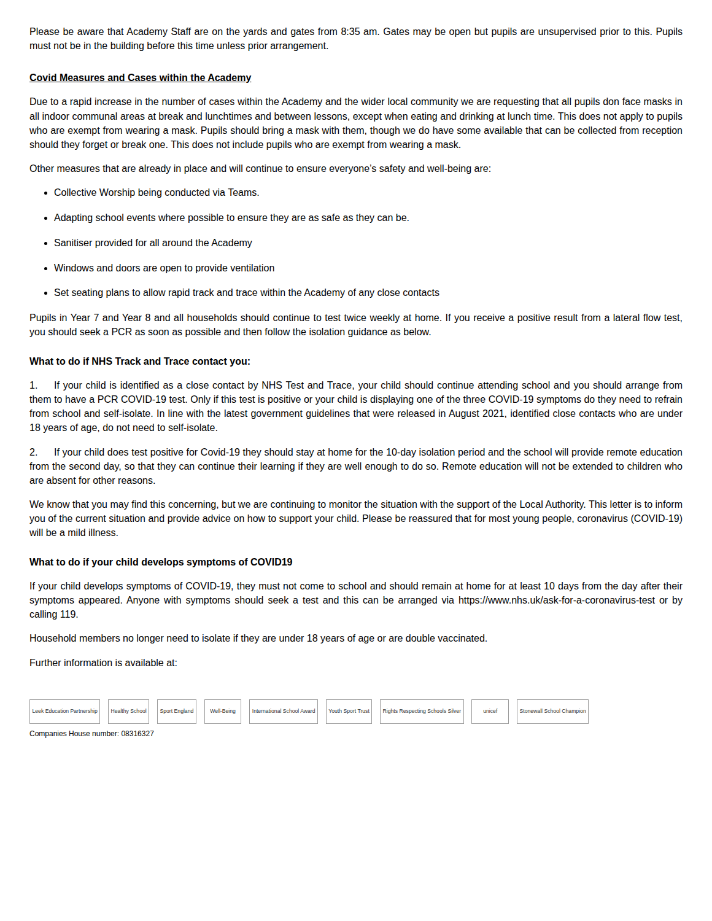Please be aware that Academy Staff are on the yards and gates from 8:35 am. Gates may be open but pupils are unsupervised prior to this. Pupils must not be in the building before this time unless prior arrangement.
Covid Measures and Cases within the Academy
Due to a rapid increase in the number of cases within the Academy and the wider local community we are requesting that all pupils don face masks in all indoor communal areas at break and lunchtimes and between lessons, except when eating and drinking at lunch time. This does not apply to pupils who are exempt from wearing a mask. Pupils should bring a mask with them, though we do have some available that can be collected from reception should they forget or break one. This does not include pupils who are exempt from wearing a mask.
Other measures that are already in place and will continue to ensure everyone’s safety and well-being are:
Collective Worship being conducted via Teams.
Adapting school events where possible to ensure they are as safe as they can be.
Sanitiser provided for all around the Academy
Windows and doors are open to provide ventilation
Set seating plans to allow rapid track and trace within the Academy of any close contacts
Pupils in Year 7 and Year 8 and all households should continue to test twice weekly at home. If you receive a positive result from a lateral flow test, you should seek a PCR as soon as possible and then follow the isolation guidance as below.
What to do if NHS Track and Trace contact you:
1. If your child is identified as a close contact by NHS Test and Trace, your child should continue attending school and you should arrange from them to have a PCR COVID-19 test. Only if this test is positive or your child is displaying one of the three COVID-19 symptoms do they need to refrain from school and self-isolate. In line with the latest government guidelines that were released in August 2021, identified close contacts who are under 18 years of age, do not need to self-isolate.
2. If your child does test positive for Covid-19 they should stay at home for the 10-day isolation period and the school will provide remote education from the second day, so that they can continue their learning if they are well enough to do so. Remote education will not be extended to children who are absent for other reasons.
We know that you may find this concerning, but we are continuing to monitor the situation with the support of the Local Authority. This letter is to inform you of the current situation and provide advice on how to support your child. Please be reassured that for most young people, coronavirus (COVID-19) will be a mild illness.
What to do if your child develops symptoms of COVID19
If your child develops symptoms of COVID-19, they must not come to school and should remain at home for at least 10 days from the day after their symptoms appeared. Anyone with symptoms should seek a test and this can be arranged via https://www.nhs.uk/ask-for-a-coronavirus-test or by calling 119.
Household members no longer need to isolate if they are under 18 years of age or are double vaccinated.
Further information is available at:
Leek Education Partnership
Healthy School
Sport England
Well-Being
International School Award
Youth Sport Trust
Rights Respecting Schools Silver
unicef
Stonewall School Champion
Companies House number: 08316327